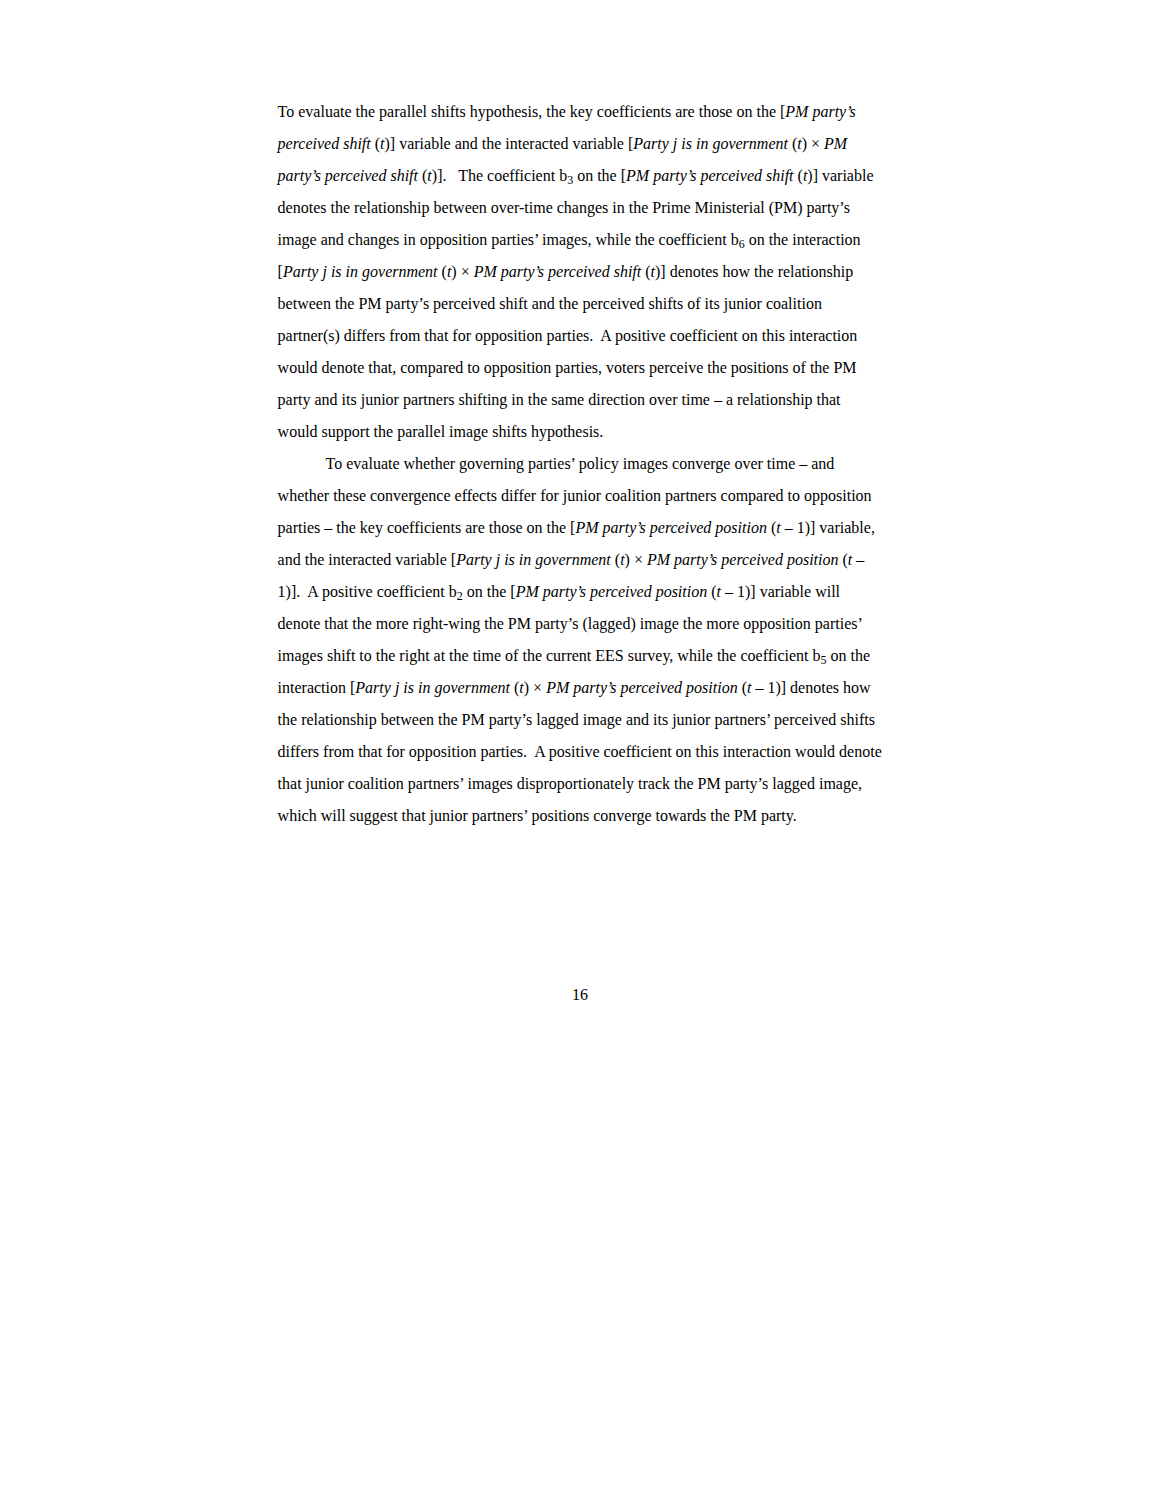To evaluate the parallel shifts hypothesis, the key coefficients are those on the [PM party’s perceived shift (t)] variable and the interacted variable [Party j is in government (t) × PM party’s perceived shift (t)]. The coefficient b3 on the [PM party’s perceived shift (t)] variable denotes the relationship between over-time changes in the Prime Ministerial (PM) party’s image and changes in opposition parties’ images, while the coefficient b6 on the interaction [Party j is in government (t) × PM party’s perceived shift (t)] denotes how the relationship between the PM party’s perceived shift and the perceived shifts of its junior coalition partner(s) differs from that for opposition parties. A positive coefficient on this interaction would denote that, compared to opposition parties, voters perceive the positions of the PM party and its junior partners shifting in the same direction over time – a relationship that would support the parallel image shifts hypothesis.
To evaluate whether governing parties’ policy images converge over time – and whether these convergence effects differ for junior coalition partners compared to opposition parties – the key coefficients are those on the [PM party’s perceived position (t – 1)] variable, and the interacted variable [Party j is in government (t) × PM party’s perceived position (t – 1)]. A positive coefficient b2 on the [PM party’s perceived position (t – 1)] variable will denote that the more right-wing the PM party’s (lagged) image the more opposition parties’ images shift to the right at the time of the current EES survey, while the coefficient b5 on the interaction [Party j is in government (t) × PM party’s perceived position (t – 1)] denotes how the relationship between the PM party’s lagged image and its junior partners’ perceived shifts differs from that for opposition parties. A positive coefficient on this interaction would denote that junior coalition partners’ images disproportionately track the PM party’s lagged image, which will suggest that junior partners’ positions converge towards the PM party.
16